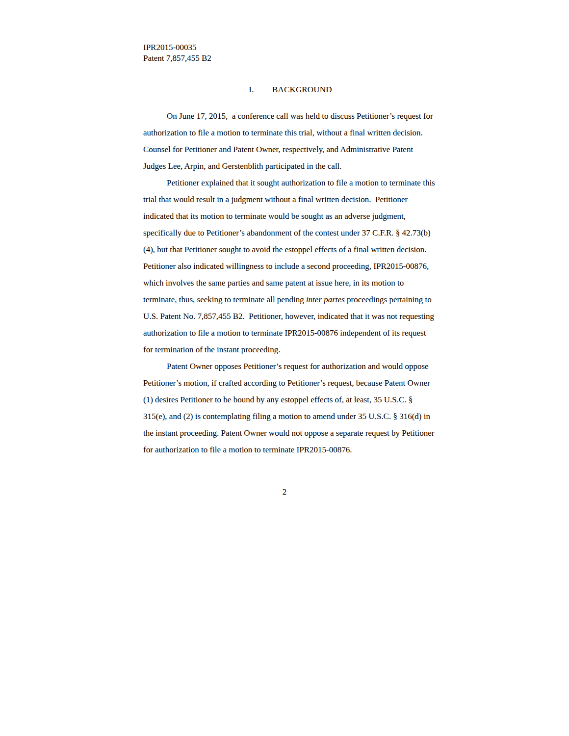IPR2015-00035
Patent 7,857,455 B2
I. BACKGROUND
On June 17, 2015, a conference call was held to discuss Petitioner’s request for authorization to file a motion to terminate this trial, without a final written decision. Counsel for Petitioner and Patent Owner, respectively, and Administrative Patent Judges Lee, Arpin, and Gerstenblith participated in the call.
Petitioner explained that it sought authorization to file a motion to terminate this trial that would result in a judgment without a final written decision. Petitioner indicated that its motion to terminate would be sought as an adverse judgment, specifically due to Petitioner’s abandonment of the contest under 37 C.F.R. § 42.73(b)(4), but that Petitioner sought to avoid the estoppel effects of a final written decision. Petitioner also indicated willingness to include a second proceeding, IPR2015-00876, which involves the same parties and same patent at issue here, in its motion to terminate, thus, seeking to terminate all pending inter partes proceedings pertaining to U.S. Patent No. 7,857,455 B2. Petitioner, however, indicated that it was not requesting authorization to file a motion to terminate IPR2015-00876 independent of its request for termination of the instant proceeding.
Patent Owner opposes Petitioner’s request for authorization and would oppose Petitioner’s motion, if crafted according to Petitioner’s request, because Patent Owner (1) desires Petitioner to be bound by any estoppel effects of, at least, 35 U.S.C. § 315(e), and (2) is contemplating filing a motion to amend under 35 U.S.C. § 316(d) in the instant proceeding. Patent Owner would not oppose a separate request by Petitioner for authorization to file a motion to terminate IPR2015-00876.
2